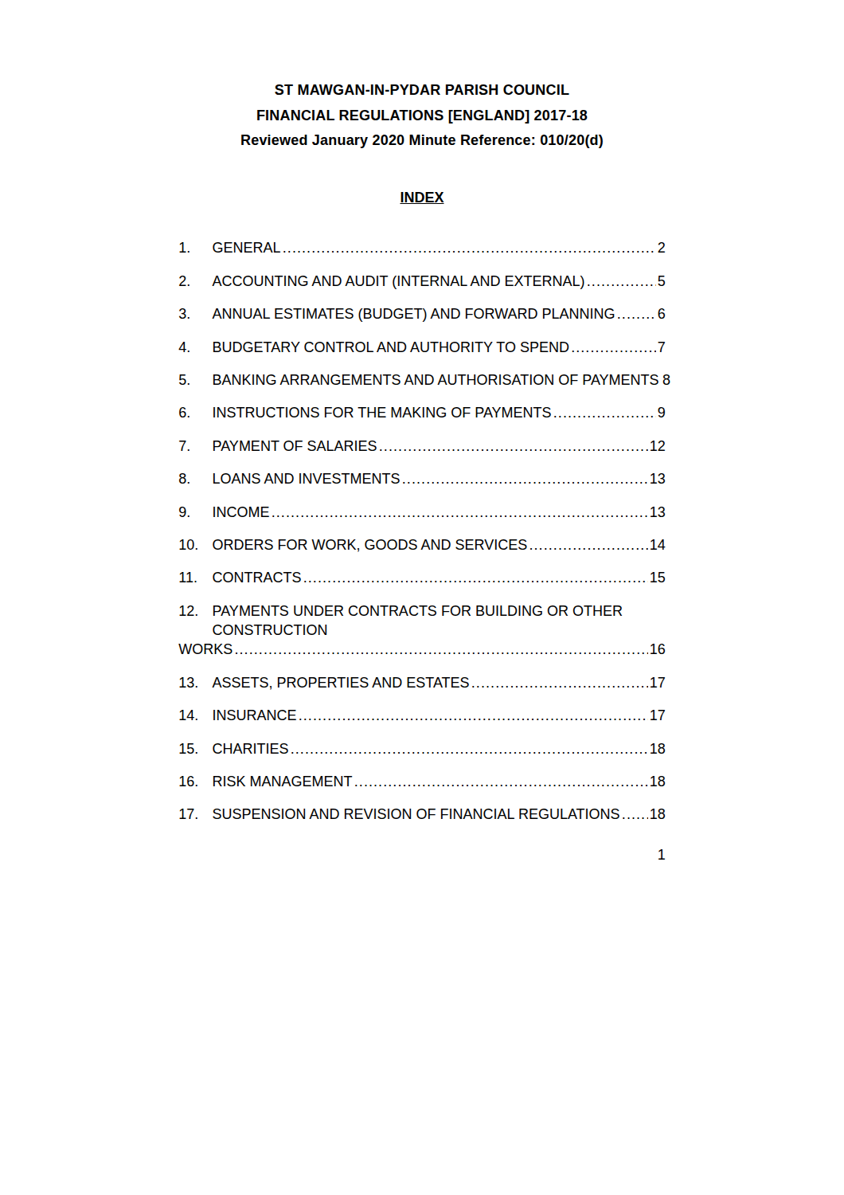ST MAWGAN-IN-PYDAR PARISH COUNCIL
FINANCIAL REGULATIONS [ENGLAND] 2017-18
Reviewed January 2020 Minute Reference: 010/20(d)
INDEX
1. GENERAL .................................................................................................................. 2
2. ACCOUNTING AND AUDIT (INTERNAL AND EXTERNAL) ................................... 5
3. ANNUAL ESTIMATES (BUDGET) AND FORWARD PLANNING ........................... 6
4. BUDGETARY CONTROL AND AUTHORITY TO SPEND ..................................... 7
5. BANKING ARRANGEMENTS AND AUTHORISATION OF PAYMENTS ............... 8
6. INSTRUCTIONS FOR THE MAKING OF PAYMENTS .......................................... 9
7. PAYMENT OF SALARIES .................................................................................... 12
8. LOANS AND INVESTMENTS .............................................................................. 13
9. INCOME ............................................................................................................... 13
10. ORDERS FOR WORK, GOODS AND SERVICES ............................................... 14
11. CONTRACTS ......................................................................................................... 15
12. PAYMENTS UNDER CONTRACTS FOR BUILDING OR OTHER CONSTRUCTION WORKS ....................................................................................................................... 16
13. ASSETS, PROPERTIES AND ESTATES ............................................................ 17
14. INSURANCE .......................................................................................................... 17
15. CHARITIES ........................................................................................................... 18
16. RISK MANAGEMENT .......................................................................................... 18
17. SUSPENSION AND REVISION OF FINANCIAL REGULATIONS ........................ 18
1